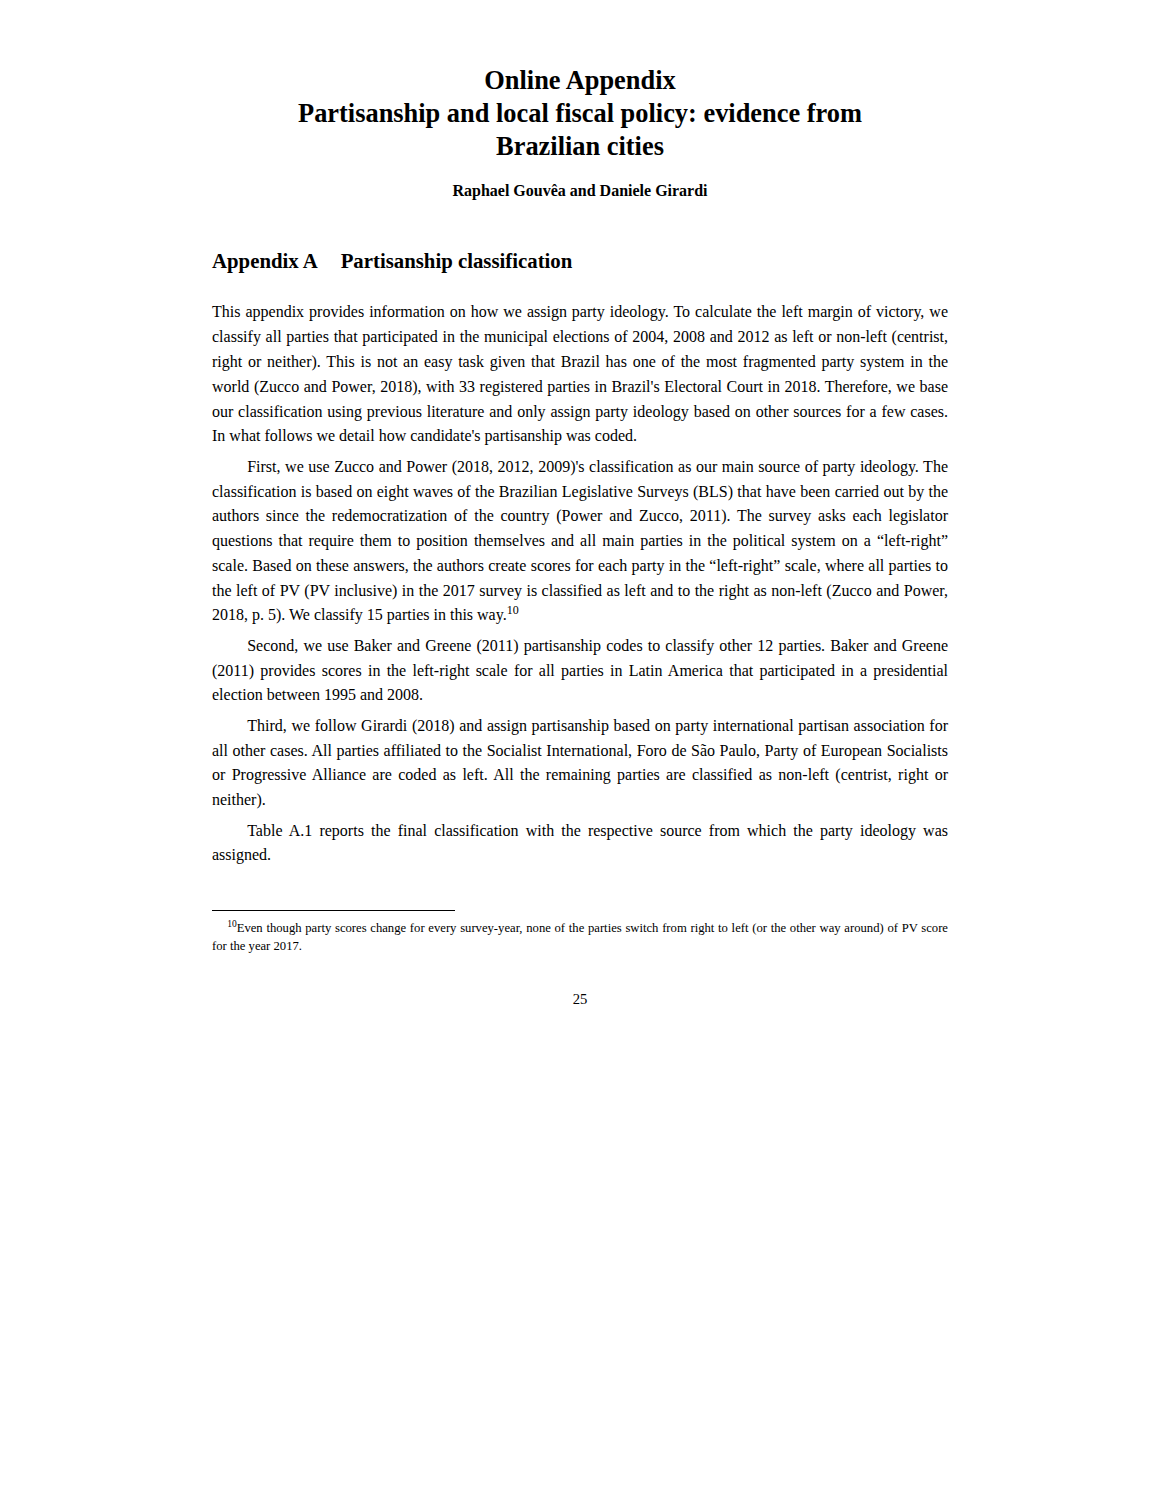Online Appendix
Partisanship and local fiscal policy: evidence from
Brazilian cities
Raphael Gouvêa and Daniele Girardi
Appendix APartisanship classification
This appendix provides information on how we assign party ideology. To calculate the left margin of victory, we classify all parties that participated in the municipal elections of 2004, 2008 and 2012 as left or non-left (centrist, right or neither). This is not an easy task given that Brazil has one of the most fragmented party system in the world (Zucco and Power, 2018), with 33 registered parties in Brazil's Electoral Court in 2018. Therefore, we base our classification using previous literature and only assign party ideology based on other sources for a few cases. In what follows we detail how candidate's partisanship was coded.
First, we use Zucco and Power (2018, 2012, 2009)'s classification as our main source of party ideology. The classification is based on eight waves of the Brazilian Legislative Surveys (BLS) that have been carried out by the authors since the redemocratization of the country (Power and Zucco, 2011). The survey asks each legislator questions that require them to position themselves and all main parties in the political system on a “left-right” scale. Based on these answers, the authors create scores for each party in the “left-right” scale, where all parties to the left of PV (PV inclusive) in the 2017 survey is classified as left and to the right as non-left (Zucco and Power, 2018, p. 5). We classify 15 parties in this way.10
Second, we use Baker and Greene (2011) partisanship codes to classify other 12 parties. Baker and Greene (2011) provides scores in the left-right scale for all parties in Latin America that participated in a presidential election between 1995 and 2008.
Third, we follow Girardi (2018) and assign partisanship based on party international partisan association for all other cases. All parties affiliated to the Socialist International, Foro de São Paulo, Party of European Socialists or Progressive Alliance are coded as left. All the remaining parties are classified as non-left (centrist, right or neither).
Table A.1 reports the final classification with the respective source from which the party ideology was assigned.
10Even though party scores change for every survey-year, none of the parties switch from right to left (or the other way around) of PV score for the year 2017.
25